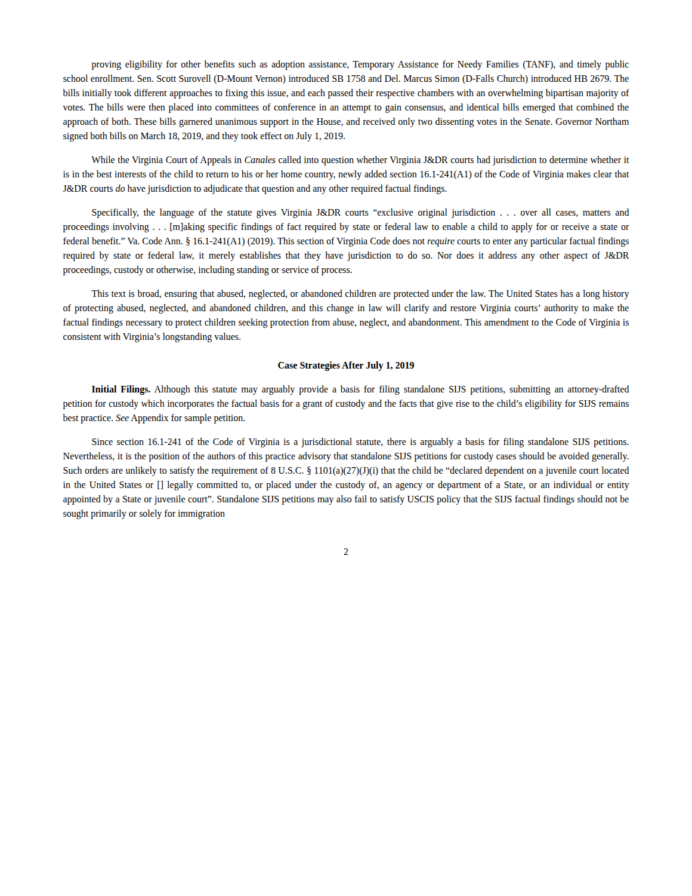proving eligibility for other benefits such as adoption assistance, Temporary Assistance for Needy Families (TANF), and timely public school enrollment. Sen. Scott Surovell (D-Mount Vernon) introduced SB 1758 and Del. Marcus Simon (D-Falls Church) introduced HB 2679. The bills initially took different approaches to fixing this issue, and each passed their respective chambers with an overwhelming bipartisan majority of votes. The bills were then placed into committees of conference in an attempt to gain consensus, and identical bills emerged that combined the approach of both. These bills garnered unanimous support in the House, and received only two dissenting votes in the Senate. Governor Northam signed both bills on March 18, 2019, and they took effect on July 1, 2019.
While the Virginia Court of Appeals in Canales called into question whether Virginia J&DR courts had jurisdiction to determine whether it is in the best interests of the child to return to his or her home country, newly added section 16.1-241(A1) of the Code of Virginia makes clear that J&DR courts do have jurisdiction to adjudicate that question and any other required factual findings.
Specifically, the language of the statute gives Virginia J&DR courts “exclusive original jurisdiction . . . over all cases, matters and proceedings involving . . . [m]aking specific findings of fact required by state or federal law to enable a child to apply for or receive a state or federal benefit.” Va. Code Ann. § 16.1-241(A1) (2019). This section of Virginia Code does not require courts to enter any particular factual findings required by state or federal law, it merely establishes that they have jurisdiction to do so. Nor does it address any other aspect of J&DR proceedings, custody or otherwise, including standing or service of process.
This text is broad, ensuring that abused, neglected, or abandoned children are protected under the law. The United States has a long history of protecting abused, neglected, and abandoned children, and this change in law will clarify and restore Virginia courts’ authority to make the factual findings necessary to protect children seeking protection from abuse, neglect, and abandonment. This amendment to the Code of Virginia is consistent with Virginia’s longstanding values.
Case Strategies After July 1, 2019
Initial Filings. Although this statute may arguably provide a basis for filing standalone SIJS petitions, submitting an attorney-drafted petition for custody which incorporates the factual basis for a grant of custody and the facts that give rise to the child’s eligibility for SIJS remains best practice. See Appendix for sample petition.
Since section 16.1-241 of the Code of Virginia is a jurisdictional statute, there is arguably a basis for filing standalone SIJS petitions. Nevertheless, it is the position of the authors of this practice advisory that standalone SIJS petitions for custody cases should be avoided generally. Such orders are unlikely to satisfy the requirement of 8 U.S.C. § 1101(a)(27)(J)(i) that the child be “declared dependent on a juvenile court located in the United States or [] legally committed to, or placed under the custody of, an agency or department of a State, or an individual or entity appointed by a State or juvenile court”. Standalone SIJS petitions may also fail to satisfy USCIS policy that the SIJS factual findings should not be sought primarily or solely for immigration
2